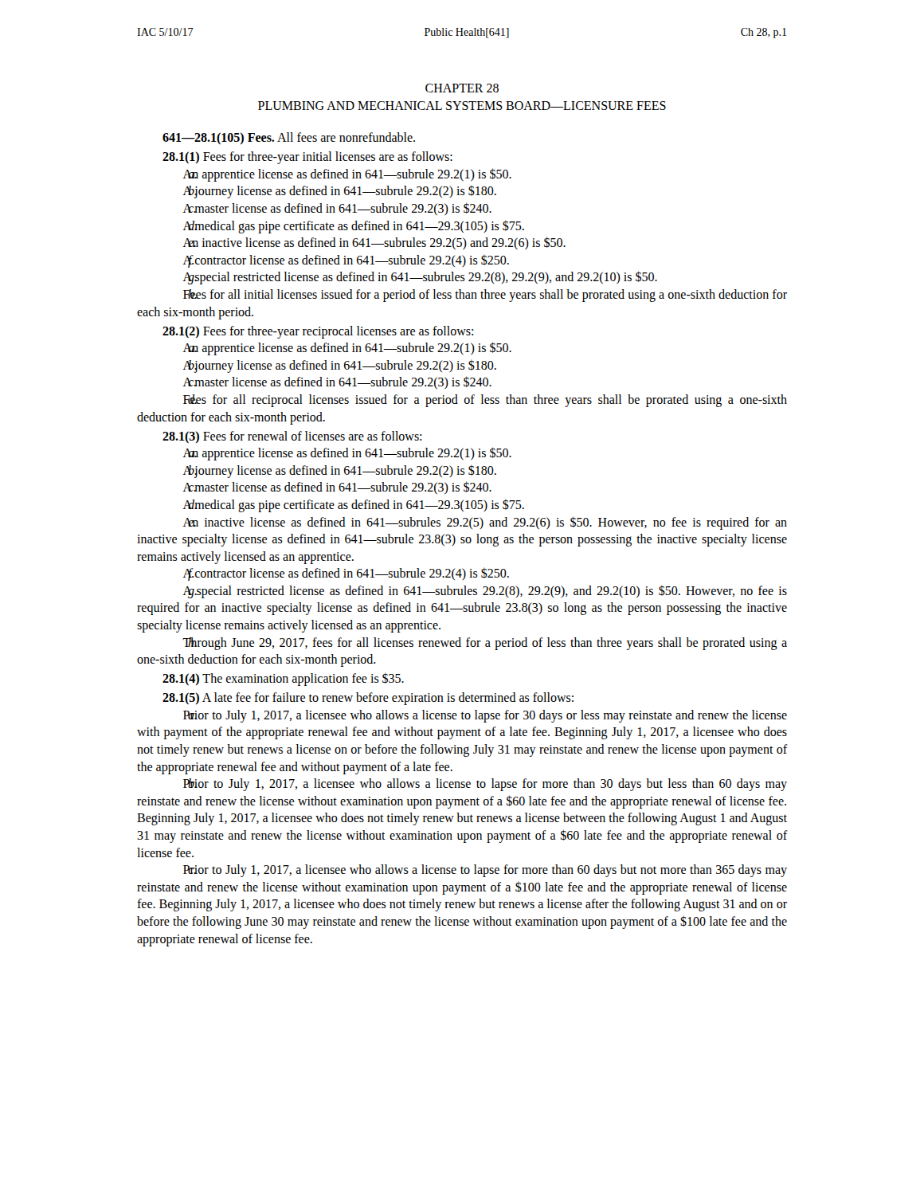IAC 5/10/17 Public Health[641] Ch 28, p.1
CHAPTER 28 PLUMBING AND MECHANICAL SYSTEMS BOARD—LICENSURE FEES
641—28.1(105) Fees. All fees are nonrefundable.
28.1(1) Fees for three-year initial licenses are as follows:
a. An apprentice license as defined in 641—subrule 29.2(1) is $50.
b. A journey license as defined in 641—subrule 29.2(2) is $180.
c. A master license as defined in 641—subrule 29.2(3) is $240.
d. A medical gas pipe certificate as defined in 641—29.3(105) is $75.
e. An inactive license as defined in 641—subrules 29.2(5) and 29.2(6) is $50.
f. A contractor license as defined in 641—subrule 29.2(4) is $250.
g. A special restricted license as defined in 641—subrules 29.2(8), 29.2(9), and 29.2(10) is $50.
h. Fees for all initial licenses issued for a period of less than three years shall be prorated using a one-sixth deduction for each six-month period.
28.1(2) Fees for three-year reciprocal licenses are as follows:
a. An apprentice license as defined in 641—subrule 29.2(1) is $50.
b. A journey license as defined in 641—subrule 29.2(2) is $180.
c. A master license as defined in 641—subrule 29.2(3) is $240.
d. Fees for all reciprocal licenses issued for a period of less than three years shall be prorated using a one-sixth deduction for each six-month period.
28.1(3) Fees for renewal of licenses are as follows:
a. An apprentice license as defined in 641—subrule 29.2(1) is $50.
b. A journey license as defined in 641—subrule 29.2(2) is $180.
c. A master license as defined in 641—subrule 29.2(3) is $240.
d. A medical gas pipe certificate as defined in 641—29.3(105) is $75.
e. An inactive license as defined in 641—subrules 29.2(5) and 29.2(6) is $50. However, no fee is required for an inactive specialty license as defined in 641—subrule 23.8(3) so long as the person possessing the inactive specialty license remains actively licensed as an apprentice.
f. A contractor license as defined in 641—subrule 29.2(4) is $250.
g. A special restricted license as defined in 641—subrules 29.2(8), 29.2(9), and 29.2(10) is $50. However, no fee is required for an inactive specialty license as defined in 641—subrule 23.8(3) so long as the person possessing the inactive specialty license remains actively licensed as an apprentice.
h. Through June 29, 2017, fees for all licenses renewed for a period of less than three years shall be prorated using a one-sixth deduction for each six-month period.
28.1(4) The examination application fee is $35.
28.1(5) A late fee for failure to renew before expiration is determined as follows:
a. Prior to July 1, 2017, a licensee who allows a license to lapse for 30 days or less may reinstate and renew the license with payment of the appropriate renewal fee and without payment of a late fee. Beginning July 1, 2017, a licensee who does not timely renew but renews a license on or before the following July 31 may reinstate and renew the license upon payment of the appropriate renewal fee and without payment of a late fee.
b. Prior to July 1, 2017, a licensee who allows a license to lapse for more than 30 days but less than 60 days may reinstate and renew the license without examination upon payment of a $60 late fee and the appropriate renewal of license fee. Beginning July 1, 2017, a licensee who does not timely renew but renews a license between the following August 1 and August 31 may reinstate and renew the license without examination upon payment of a $60 late fee and the appropriate renewal of license fee.
c. Prior to July 1, 2017, a licensee who allows a license to lapse for more than 60 days but not more than 365 days may reinstate and renew the license without examination upon payment of a $100 late fee and the appropriate renewal of license fee. Beginning July 1, 2017, a licensee who does not timely renew but renews a license after the following August 31 and on or before the following June 30 may reinstate and renew the license without examination upon payment of a $100 late fee and the appropriate renewal of license fee.